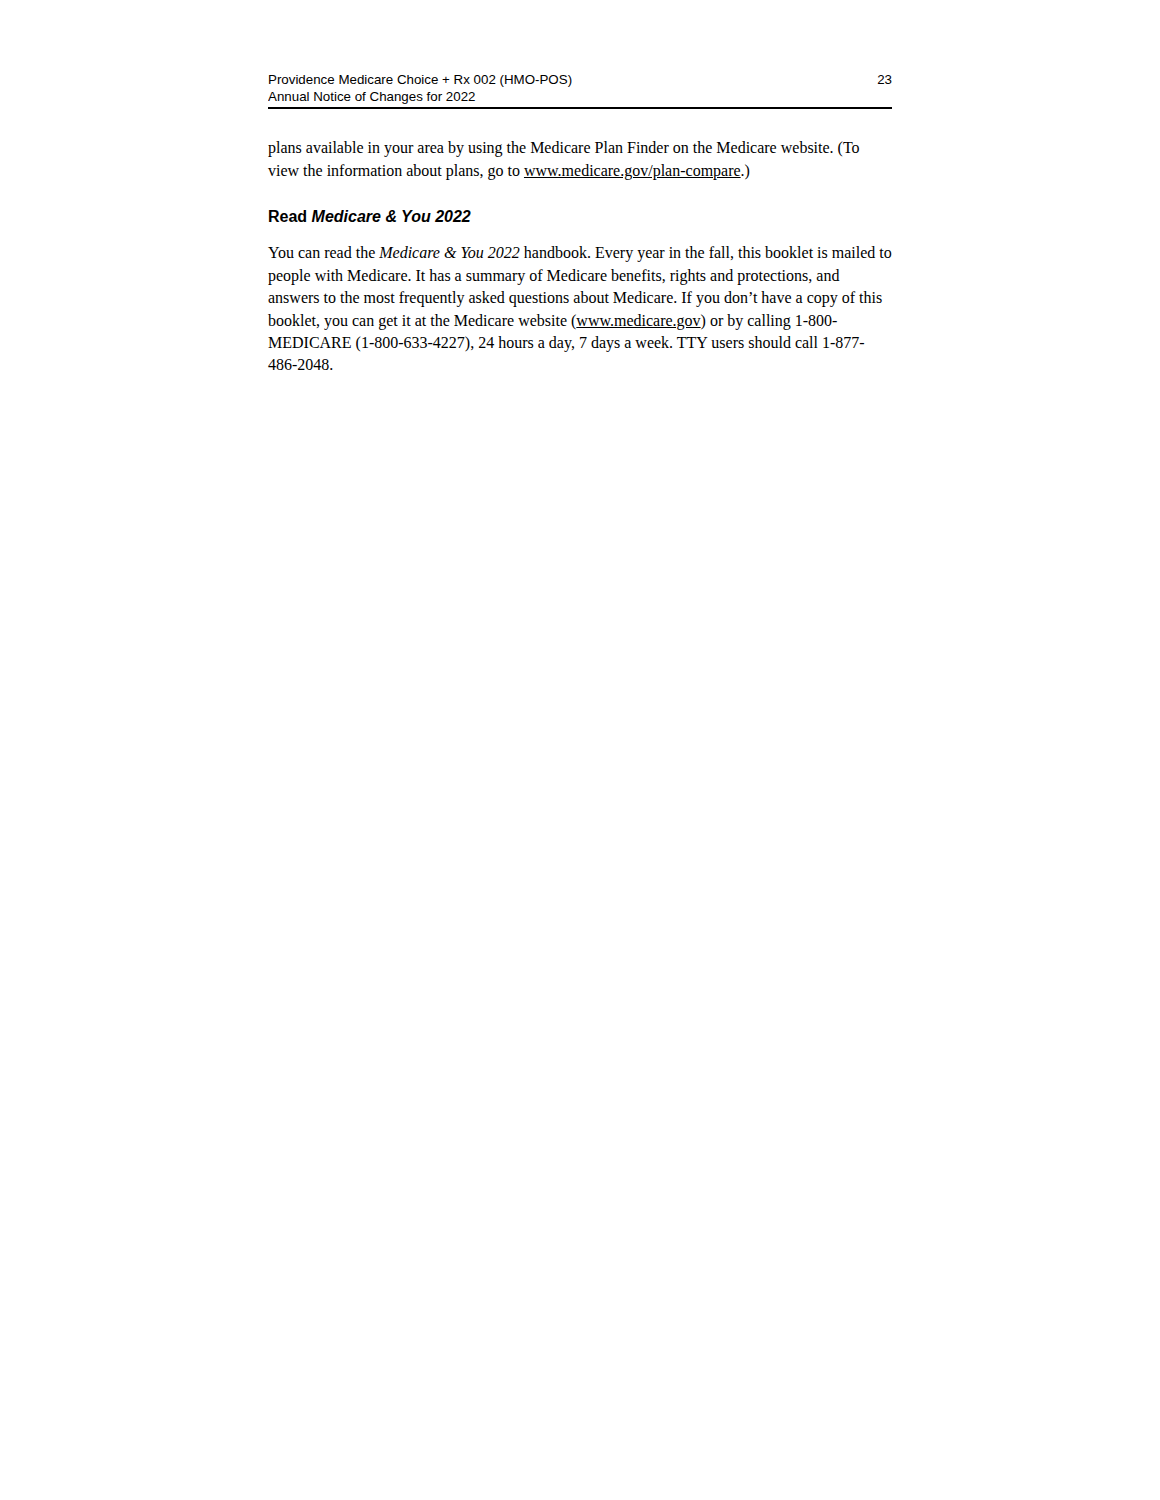Providence Medicare Choice + Rx 002 (HMO-POS)
Annual Notice of Changes for 2022
23
plans available in your area by using the Medicare Plan Finder on the Medicare website. (To view the information about plans, go to www.medicare.gov/plan-compare.)
Read Medicare & You 2022
You can read the Medicare & You 2022 handbook. Every year in the fall, this booklet is mailed to people with Medicare. It has a summary of Medicare benefits, rights and protections, and answers to the most frequently asked questions about Medicare. If you don’t have a copy of this booklet, you can get it at the Medicare website (www.medicare.gov) or by calling 1-800-MEDICARE (1-800-633-4227), 24 hours a day, 7 days a week. TTY users should call 1-877-486-2048.